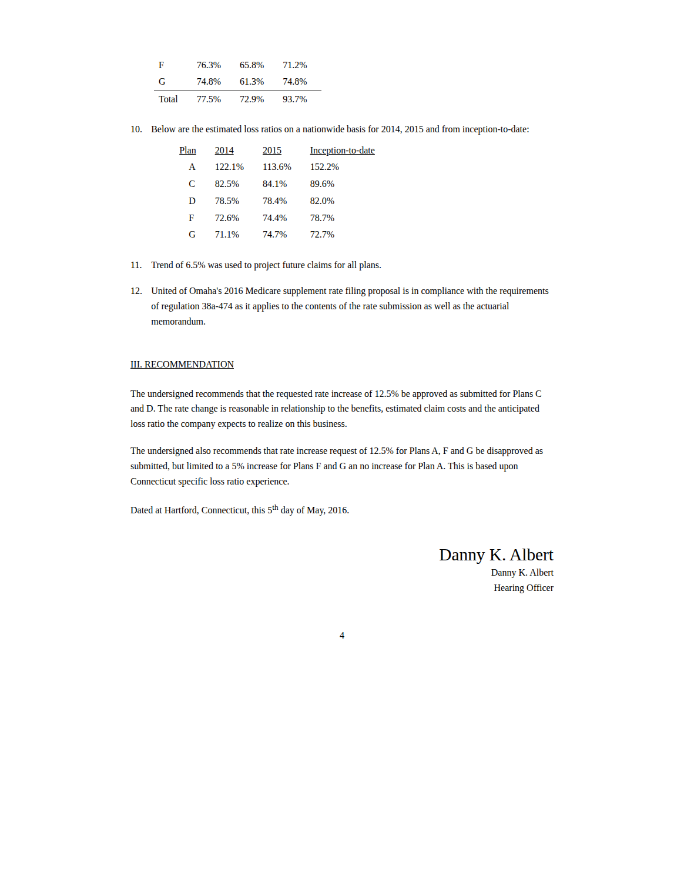| F | 76.3% | 65.8% | 71.2% |
| G | 74.8% | 61.3% | 74.8% |
| Total | 77.5% | 72.9% | 93.7% |
10. Below are the estimated loss ratios on a nationwide basis for 2014, 2015 and from inception-to-date:
| Plan | 2014 | 2015 | Inception-to-date |
| --- | --- | --- | --- |
| A | 122.1% | 113.6% | 152.2% |
| C | 82.5% | 84.1% | 89.6% |
| D | 78.5% | 78.4% | 82.0% |
| F | 72.6% | 74.4% | 78.7% |
| G | 71.1% | 74.7% | 72.7% |
11. Trend of 6.5% was used to project future claims for all plans.
12. United of Omaha's 2016 Medicare supplement rate filing proposal is in compliance with the requirements of regulation 38a-474 as it applies to the contents of the rate submission as well as the actuarial memorandum.
III. RECOMMENDATION
The undersigned recommends that the requested rate increase of 12.5% be approved as submitted for Plans C and D. The rate change is reasonable in relationship to the benefits, estimated claim costs and the anticipated loss ratio the company expects to realize on this business.
The undersigned also recommends that rate increase request of 12.5% for Plans A, F and G be disapproved as submitted, but limited to a 5% increase for Plans F and G an no increase for Plan A. This is based upon Connecticut specific loss ratio experience.
Dated at Hartford, Connecticut, this 5th day of May, 2016.
Danny K. Albert
Danny K. Albert
Hearing Officer
4